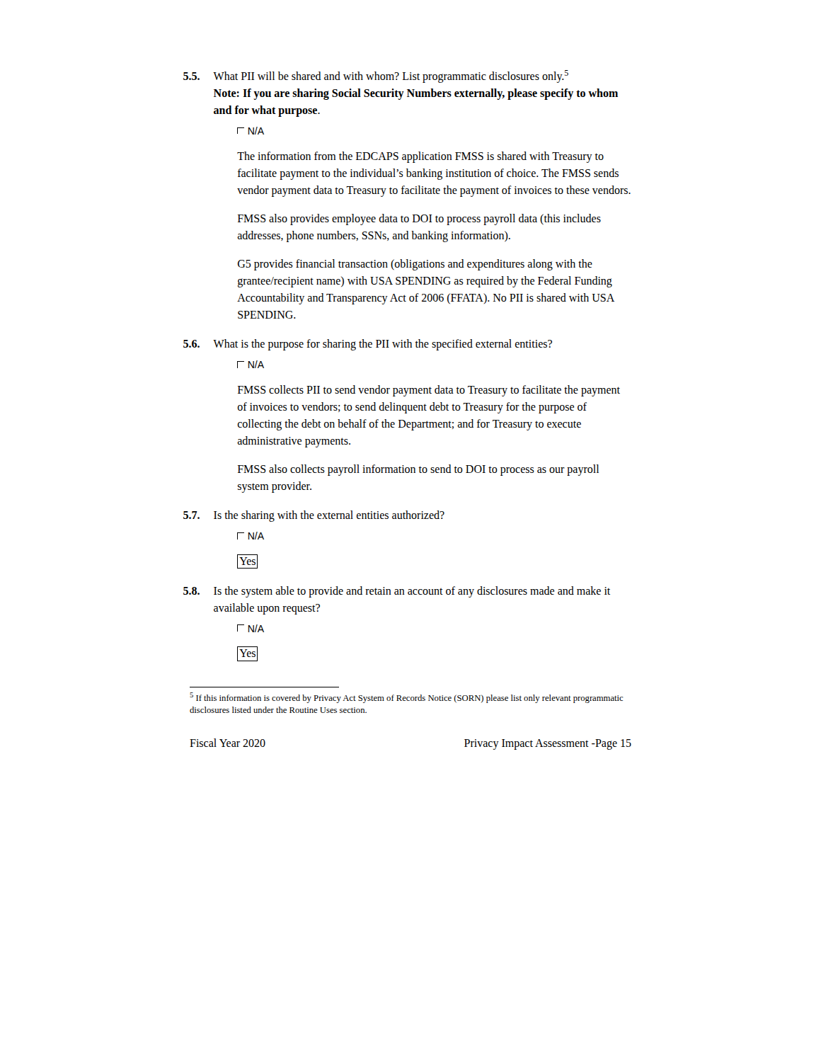5.5.
What PII will be shared and with whom? List programmatic disclosures only.5
Note: If you are sharing Social Security Numbers externally, please specify to whom and for what purpose.
N/A
The information from the EDCAPS application FMSS is shared with Treasury to facilitate payment to the individual’s banking institution of choice. The FMSS sends vendor payment data to Treasury to facilitate the payment of invoices to these vendors.
FMSS also provides employee data to DOI to process payroll data (this includes addresses, phone numbers, SSNs, and banking information).
G5 provides financial transaction (obligations and expenditures along with the grantee/recipient name) with USA SPENDING as required by the Federal Funding Accountability and Transparency Act of 2006 (FFATA). No PII is shared with USA SPENDING.
5.6.
What is the purpose for sharing the PII with the specified external entities?
N/A
FMSS collects PII to send vendor payment data to Treasury to facilitate the payment of invoices to vendors; to send delinquent debt to Treasury for the purpose of collecting the debt on behalf of the Department; and for Treasury to execute administrative payments.
FMSS also collects payroll information to send to DOI to process as our payroll system provider.
5.7.
Is the sharing with the external entities authorized?
N/A
Yes
5.8.
Is the system able to provide and retain an account of any disclosures made and make it available upon request?
N/A
Yes
5 If this information is covered by Privacy Act System of Records Notice (SORN) please list only relevant programmatic disclosures listed under the Routine Uses section.
Fiscal Year 2020 Privacy Impact Assessment -Page 15